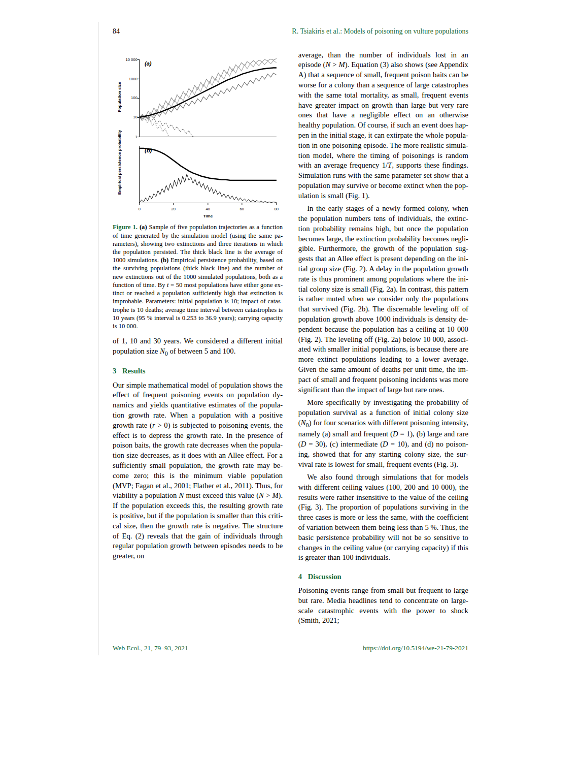84 R. Tsiakiris et al.: Models of poisoning on vulture populations
10 000 1000 100 10 1 Population size (a) 0 20 40 60 80 Time Empirical persistence probability (b)
Figure 1. (a) Sample of five population trajectories as a function of time generated by the simulation model (using the same parameters), showing two extinctions and three iterations in which the population persisted. The thick black line is the average of 1000 simulations. (b) Empirical persistence probability, based on the surviving populations (thick black line) and the number of new extinctions out of the 1000 simulated populations, both as a function of time. By t = 50 most populations have either gone extinct or reached a population sufficiently high that extinction is improbable. Parameters: initial population is 10; impact of catastrophe is 10 deaths; average time interval between catastrophes is 10 years (95 % interval is 0.253 to 36.9 years); carrying capacity is 10 000.
of 1, 10 and 30 years. We considered a different initial population size N0 of between 5 and 100.
3 Results
Our simple mathematical model of population shows the effect of frequent poisoning events on population dynamics and yields quantitative estimates of the population growth rate. When a population with a positive growth rate (r > 0) is subjected to poisoning events, the effect is to depress the growth rate. In the presence of poison baits, the growth rate decreases when the population size decreases, as it does with an Allee effect. For a sufficiently small population, the growth rate may become zero; this is the minimum viable population (MVP; Fagan et al., 2001; Flather et al., 2011). Thus, for viability a population N must exceed this value (N > M). If the population exceeds this, the resulting growth rate is positive, but if the population is smaller than this critical size, then the growth rate is negative. The structure of Eq. (2) reveals that the gain of individuals through regular population growth between episodes needs to be greater, on
average, than the number of individuals lost in an episode (N > M). Equation (3) also shows (see Appendix A) that a sequence of small, frequent poison baits can be worse for a colony than a sequence of large catastrophes with the same total mortality, as small, frequent events have greater impact on growth than large but very rare ones that have a negligible effect on an otherwise healthy population. Of course, if such an event does happen in the initial stage, it can extirpate the whole population in one poisoning episode. The more realistic simulation model, where the timing of poisonings is random with an average frequency 1/T, supports these findings. Simulation runs with the same parameter set show that a population may survive or become extinct when the population is small (Fig. 1).
In the early stages of a newly formed colony, when the population numbers tens of individuals, the extinction probability remains high, but once the population becomes large, the extinction probability becomes negligible. Furthermore, the growth of the population suggests that an Allee effect is present depending on the initial group size (Fig. 2). A delay in the population growth rate is thus prominent among populations where the initial colony size is small (Fig. 2a). In contrast, this pattern is rather muted when we consider only the populations that survived (Fig. 2b). The discernable leveling off of population growth above 1000 individuals is density dependent because the population has a ceiling at 10 000 (Fig. 2). The leveling off (Fig. 2a) below 10 000, associated with smaller initial populations, is because there are more extinct populations leading to a lower average. Given the same amount of deaths per unit time, the impact of small and frequent poisoning incidents was more significant than the impact of large but rare ones.
More specifically by investigating the probability of population survival as a function of initial colony size (N0) for four scenarios with different poisoning intensity, namely (a) small and frequent (D = 1), (b) large and rare (D = 30), (c) intermediate (D = 10), and (d) no poisoning, showed that for any starting colony size, the survival rate is lowest for small, frequent events (Fig. 3).
We also found through simulations that for models with different ceiling values (100, 200 and 10 000), the results were rather insensitive to the value of the ceiling (Fig. 3). The proportion of populations surviving in the three cases is more or less the same, with the coefficient of variation between them being less than 5 %. Thus, the basic persistence probability will not be so sensitive to changes in the ceiling value (or carrying capacity) if this is greater than 100 individuals.
4 Discussion
Poisoning events range from small but frequent to large but rare. Media headlines tend to concentrate on large-scale catastrophic events with the power to shock (Smith, 2021;
Web Ecol., 21, 79–93, 2021 https://doi.org/10.5194/we-21-79-2021